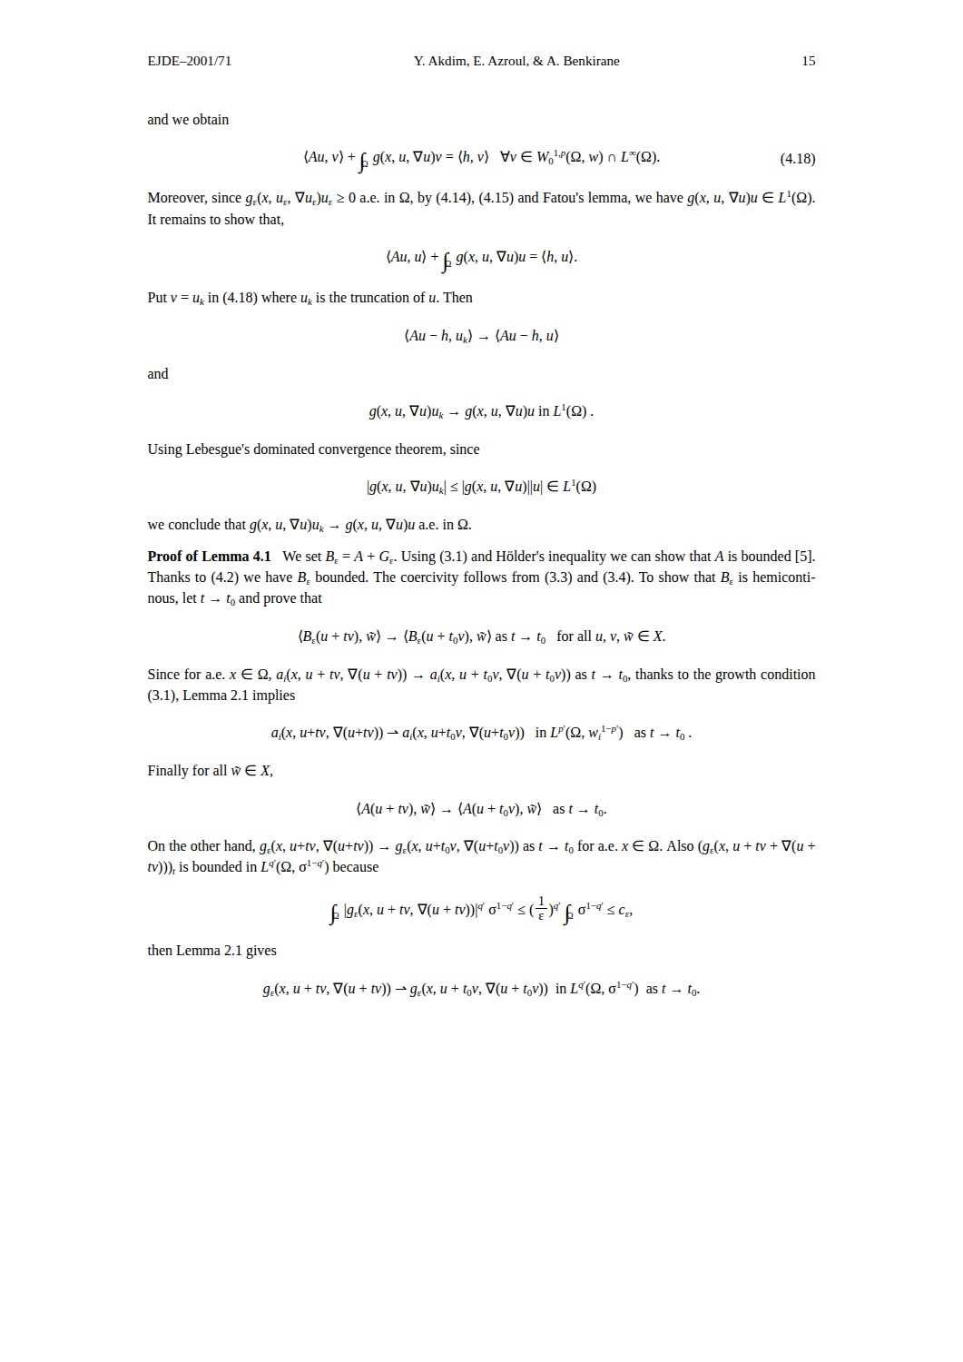EJDE–2001/71 Y. Akdim, E. Azroul, & A. Benkirane 15
and we obtain
⟨Au, v⟩ + ∫Ω g(x, u, ∇u)v = ⟨h, v⟩ ∀v ∈ W01,p(Ω, w) ∩ L∞(Ω). (4.18)
Moreover, since gε(x, uε, ∇uε)uε ≥ 0 a.e. in Ω, by (4.14), (4.15) and Fatou's lemma, we have g(x, u, ∇u)u ∈ L1(Ω). It remains to show that,
⟨Au, u⟩ + ∫Ω g(x, u, ∇u)u = ⟨h, u⟩.
Put v = uk in (4.18) where uk is the truncation of u. Then
⟨Au − h, uk⟩ → ⟨Au − h, u⟩
and
g(x, u, ∇u)uk → g(x, u, ∇u)u in L1(Ω) .
Using Lebesgue's dominated convergence theorem, since
|g(x, u, ∇u)uk| ≤ |g(x, u, ∇u)||u| ∈ L1(Ω)
we conclude that g(x, u, ∇u)uk → g(x, u, ∇u)u a.e. in Ω.
Proof of Lemma 4.1 We set Bε = A + Gε. Using (3.1) and Hölder's inequality we can show that A is bounded [5]. Thanks to (4.2) we have Bε bounded. The coercivity follows from (3.3) and (3.4). To show that Bε is hemicontinous, let t → t0 and prove that
⟨Bε(u + tv), w̃⟩ → ⟨Bε(u + t0v), w̃⟩ as t → t0 for all u, v, w̃ ∈ X.
Since for a.e. x ∈ Ω, ai(x, u + tv, ∇(u + tv)) → ai(x, u + t0v, ∇(u + t0v)) as t → t0, thanks to the growth condition (3.1), Lemma 2.1 implies
ai(x, u+tv, ∇(u+tv)) ⇀ ai(x, u+t0v, ∇(u+t0v)) in Lp′(Ω, wi1−p′) as t → t0 .
Finally for all w̃ ∈ X,
⟨A(u + tv), w̃⟩ → ⟨A(u + t0v), w̃⟩ as t → t0.
On the other hand, gε(x, u+tv, ∇(u+tv)) → gε(x, u+t0v, ∇(u+t0v)) as t → t0 for a.e. x ∈ Ω. Also (gε(x, u + tv + ∇(u + tv)))t is bounded in Lq′(Ω, σ1−q′) because
∫Ω |gε(x, u + tv, ∇(u + tv))|q′ σ1−q′ ≤ (1 ε)q′ ∫Ω σ1−q′ ≤ cε,
then Lemma 2.1 gives
gε(x, u + tv, ∇(u + tv)) ⇀ gε(x, u + t0v, ∇(u + t0v)) in Lq′(Ω, σ1−q′) as t → t0.